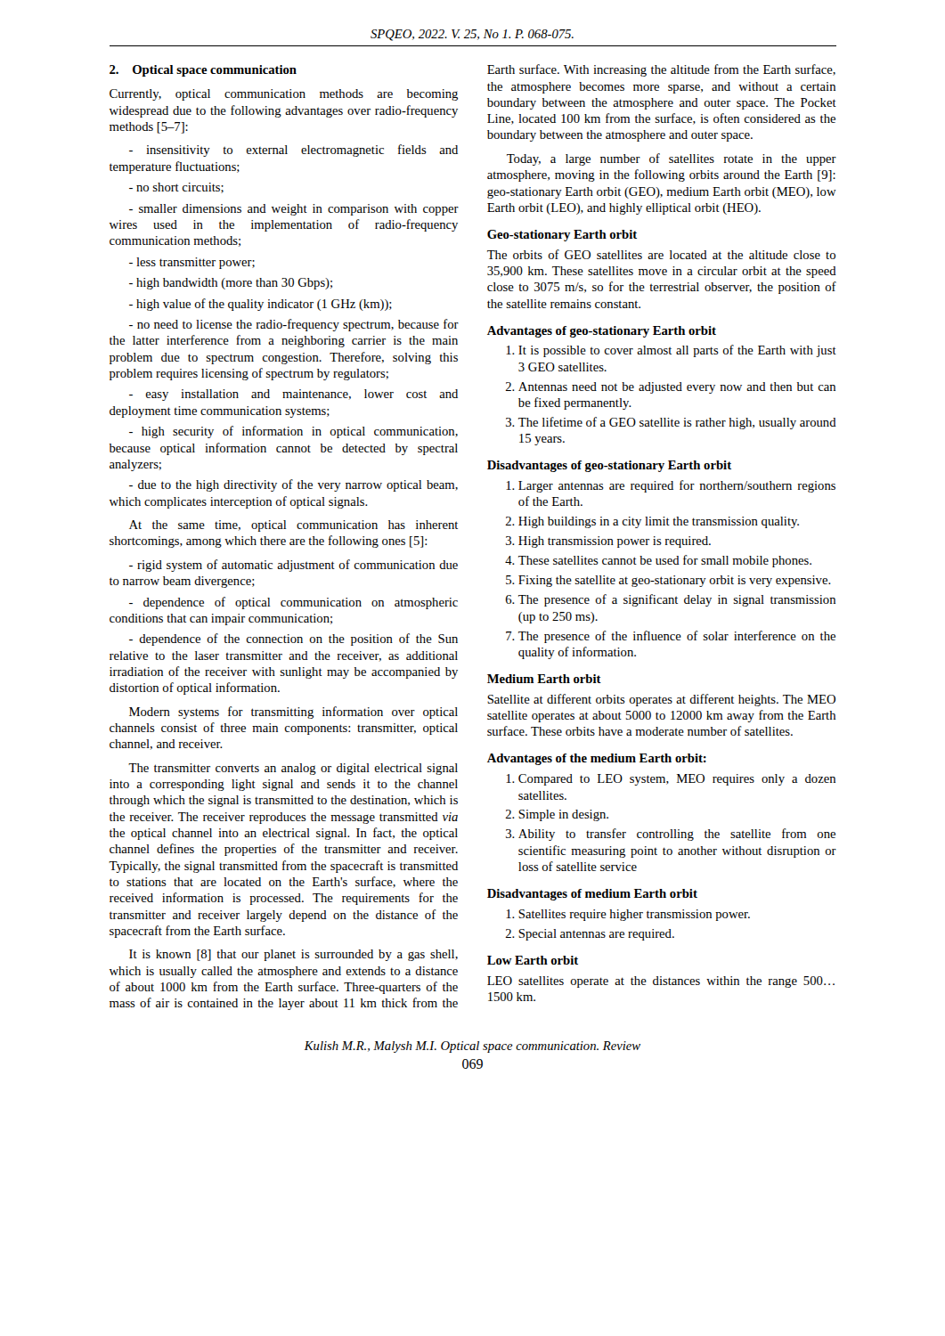SPQEO, 2022. V. 25, No 1. P. 068-075.
2. Optical space communication
Currently, optical communication methods are becoming widespread due to the following advantages over radio-frequency methods [5–7]:
- insensitivity to external electromagnetic fields and temperature fluctuations;
- no short circuits;
- smaller dimensions and weight in comparison with copper wires used in the implementation of radio-frequency communication methods;
- less transmitter power;
- high bandwidth (more than 30 Gbps);
- high value of the quality indicator (1 GHz (km));
- no need to license the radio-frequency spectrum, because for the latter interference from a neighboring carrier is the main problem due to spectrum congestion. Therefore, solving this problem requires licensing of spectrum by regulators;
- easy installation and maintenance, lower cost and deployment time communication systems;
- high security of information in optical communication, because optical information cannot be detected by spectral analyzers;
- due to the high directivity of the very narrow optical beam, which complicates interception of optical signals.
At the same time, optical communication has inherent shortcomings, among which there are the following ones [5]:
- rigid system of automatic adjustment of communication due to narrow beam divergence;
- dependence of optical communication on atmospheric conditions that can impair communication;
- dependence of the connection on the position of the Sun relative to the laser transmitter and the receiver, as additional irradiation of the receiver with sunlight may be accompanied by distortion of optical information.
Modern systems for transmitting information over optical channels consist of three main components: transmitter, optical channel, and receiver.
The transmitter converts an analog or digital electrical signal into a corresponding light signal and sends it to the channel through which the signal is transmitted to the destination, which is the receiver. The receiver reproduces the message transmitted via the optical channel into an electrical signal. In fact, the optical channel defines the properties of the transmitter and receiver. Typically, the signal transmitted from the spacecraft is transmitted to stations that are located on the Earth's surface, where the received information is processed. The requirements for the transmitter and receiver largely depend on the distance of the spacecraft from the Earth surface.
It is known [8] that our planet is surrounded by a gas shell, which is usually called the atmosphere and extends to a distance of about 1000 km from the Earth surface. Three-quarters of the mass of air is contained in the layer about 11 km thick from the Earth surface. With increasing the altitude from the Earth surface, the atmosphere becomes more sparse, and without a certain boundary between the atmosphere and outer space. The Pocket Line, located 100 km from the surface, is often considered as the boundary between the atmosphere and outer space.
Today, a large number of satellites rotate in the upper atmosphere, moving in the following orbits around the Earth [9]: geo-stationary Earth orbit (GEO), medium Earth orbit (MEO), low Earth orbit (LEO), and highly elliptical orbit (HEO).
Geo-stationary Earth orbit
The orbits of GEO satellites are located at the altitude close to 35,900 km. These satellites move in a circular orbit at the speed close to 3075 m/s, so for the terrestrial observer, the position of the satellite remains constant.
Advantages of geo-stationary Earth orbit
It is possible to cover almost all parts of the Earth with just 3 GEO satellites.
Antennas need not be adjusted every now and then but can be fixed permanently.
The lifetime of a GEO satellite is rather high, usually around 15 years.
Disadvantages of geo-stationary Earth orbit
Larger antennas are required for northern/southern regions of the Earth.
High buildings in a city limit the transmission quality.
High transmission power is required.
These satellites cannot be used for small mobile phones.
Fixing the satellite at geo-stationary orbit is very expensive.
The presence of a significant delay in signal transmission (up to 250 ms).
The presence of the influence of solar interference on the quality of information.
Medium Earth orbit
Satellite at different orbits operates at different heights. The MEO satellite operates at about 5000 to 12000 km away from the Earth surface. These orbits have a moderate number of satellites.
Advantages of the medium Earth orbit:
Compared to LEO system, MEO requires only a dozen satellites.
Simple in design.
Ability to transfer controlling the satellite from one scientific measuring point to another without disruption or loss of satellite service
Disadvantages of medium Earth orbit
Satellites require higher transmission power.
Special antennas are required.
Low Earth orbit
LEO satellites operate at the distances within the range 500…1500 km.
Kulish M.R., Malysh M.I. Optical space communication. Review
069